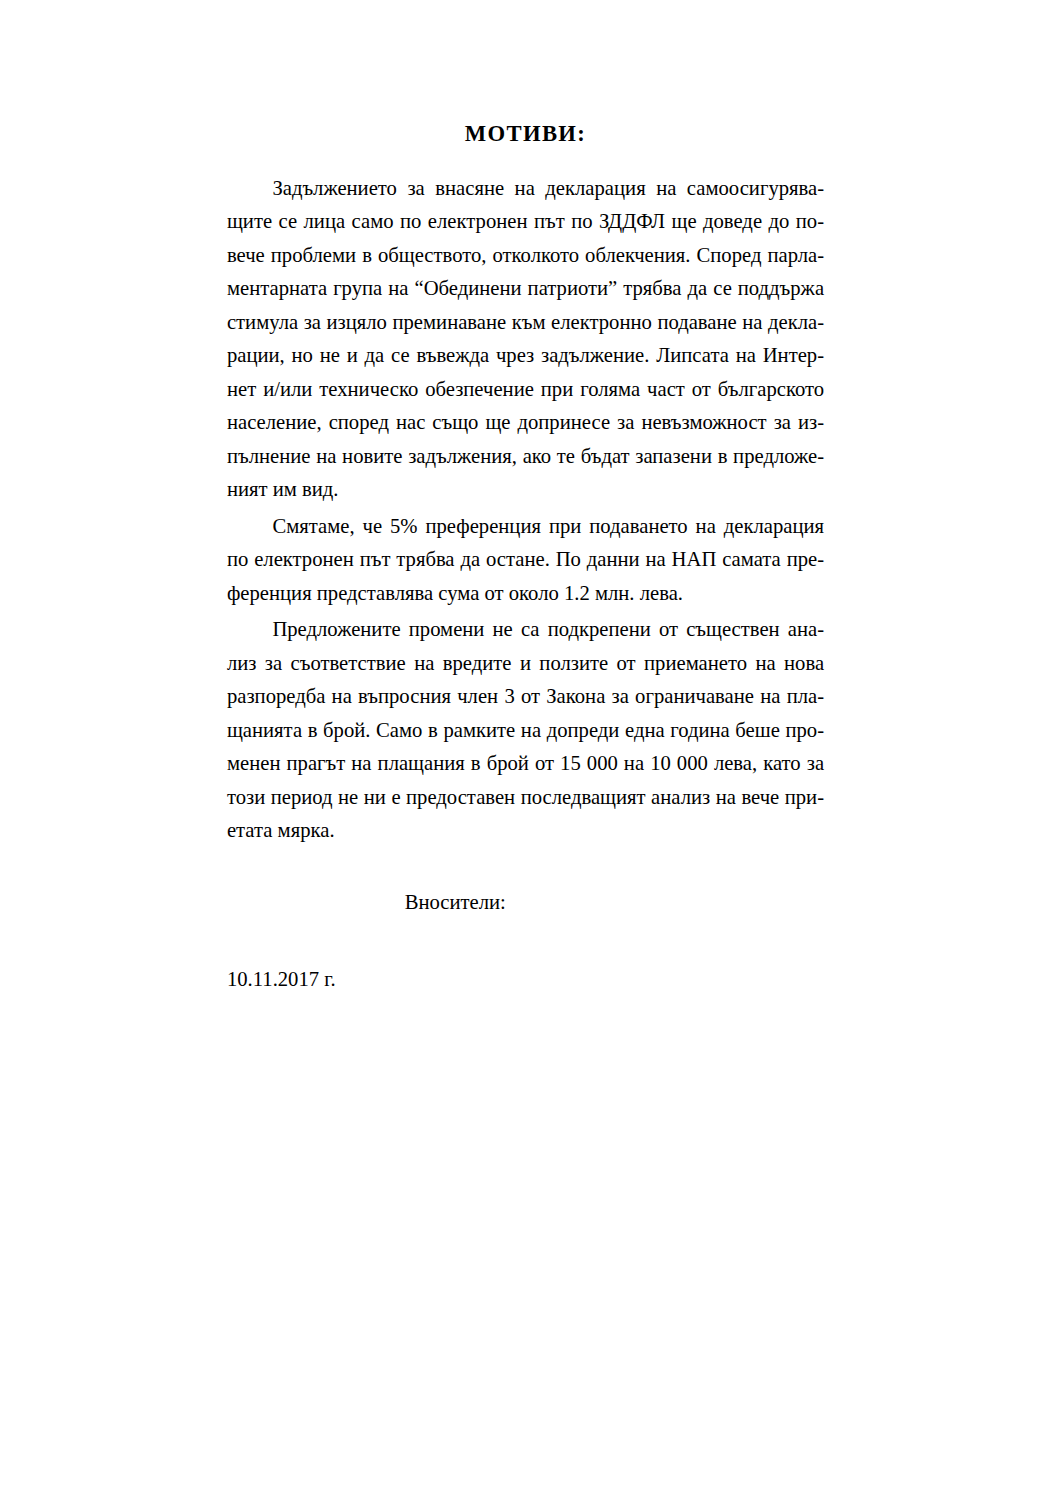МОТИВИ:
Задължението за внасяне на декларация на самоосигуряващите се лица само по електронен път по ЗДДФЛ ще доведе до повече проблеми в обществото, отколкото облекчения. Според парламентарната група на “Обединени патриоти” трябва да се поддържа стимула за изцяло преминаване към електронно подаване на декларации, но не и да се въвежда чрез задължение. Липсата на Интернет и/или техническо обезпечение при голяма част от българското население, според нас също ще допринесе за невъзможност за изпълнение на новите задължения, ако те бъдат запазени в предложеният им вид.
Смятаме, че 5% преференция при подаването на декларация по електронен път трябва да остане. По данни на НАП самата преференция представлява сума от около 1.2 млн. лева.
Предложените промени не са подкрепени от съществен анализ за съответствие на вредите и ползите от приемането на нова разпоредба на въпросния член 3 от Закона за ограничаване на плащанията в брой. Само в рамките на допреди една година беше променен прагът на плащания в брой от 15 000 на 10 000 лева, като за този период не ни е предоставен последващият анализ на вече приетата мярка.
Вносители:
10.11.2017 г.